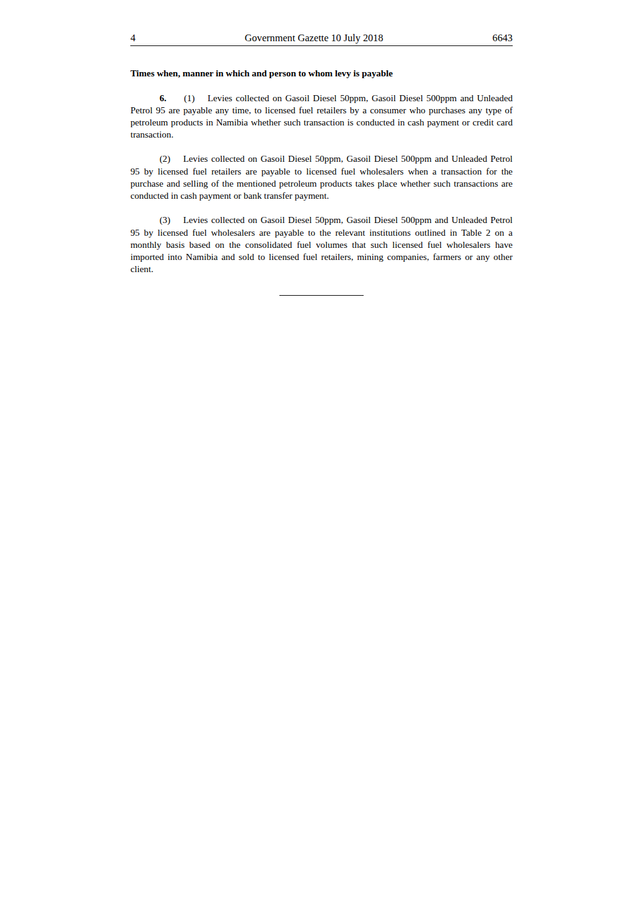4
Government Gazette 10 July 2018
6643
Times when, manner in which and person to whom levy is payable
6. (1) Levies collected on Gasoil Diesel 50ppm, Gasoil Diesel 500ppm and Unleaded Petrol 95 are payable any time, to licensed fuel retailers by a consumer who purchases any type of petroleum products in Namibia whether such transaction is conducted in cash payment or credit card transaction.
(2) Levies collected on Gasoil Diesel 50ppm, Gasoil Diesel 500ppm and Unleaded Petrol 95 by licensed fuel retailers are payable to licensed fuel wholesalers when a transaction for the purchase and selling of the mentioned petroleum products takes place whether such transactions are conducted in cash payment or bank transfer payment.
(3) Levies collected on Gasoil Diesel 50ppm, Gasoil Diesel 500ppm and Unleaded Petrol 95 by licensed fuel wholesalers are payable to the relevant institutions outlined in Table 2 on a monthly basis based on the consolidated fuel volumes that such licensed fuel wholesalers have imported into Namibia and sold to licensed fuel retailers, mining companies, farmers or any other client.